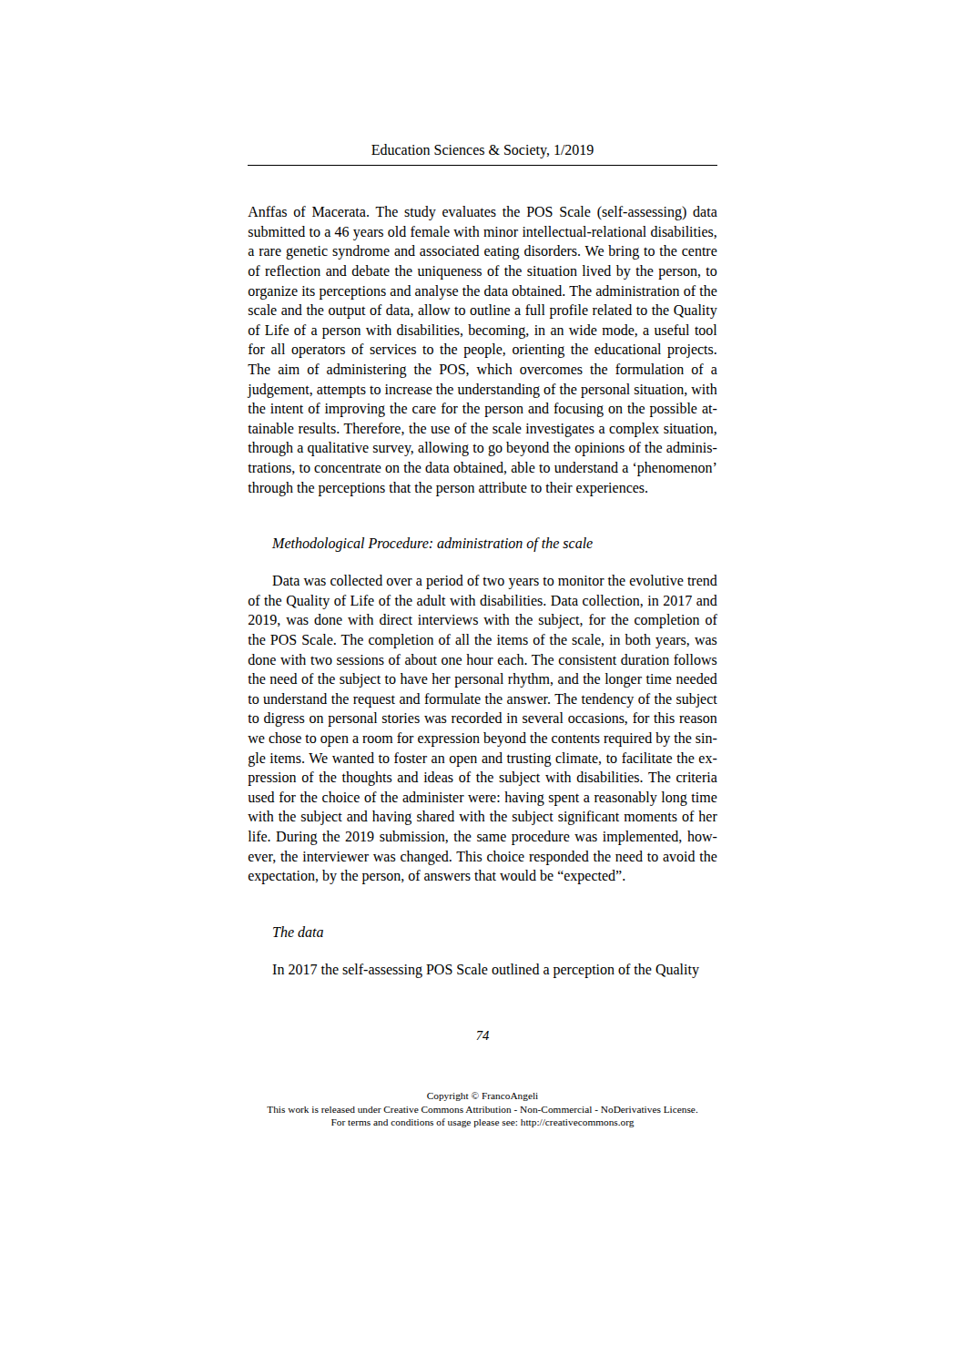Education Sciences & Society, 1/2019
Anffas of Macerata. The study evaluates the POS Scale (self-assessing) data submitted to a 46 years old female with minor intellectual-relational disabilities, a rare genetic syndrome and associated eating disorders. We bring to the centre of reflection and debate the uniqueness of the situation lived by the person, to organize its perceptions and analyse the data obtained. The administration of the scale and the output of data, allow to outline a full profile related to the Quality of Life of a person with disabilities, becoming, in an wide mode, a useful tool for all operators of services to the people, orienting the educational projects. The aim of administering the POS, which overcomes the formulation of a judgement, attempts to increase the understanding of the personal situation, with the intent of improving the care for the person and focusing on the possible attainable results. Therefore, the use of the scale investigates a complex situation, through a qualitative survey, allowing to go beyond the opinions of the administrations, to concentrate on the data obtained, able to understand a ‘phenomenon’ through the perceptions that the person attribute to their experiences.
Methodological Procedure: administration of the scale
Data was collected over a period of two years to monitor the evolutive trend of the Quality of Life of the adult with disabilities. Data collection, in 2017 and 2019, was done with direct interviews with the subject, for the completion of the POS Scale. The completion of all the items of the scale, in both years, was done with two sessions of about one hour each. The consistent duration follows the need of the subject to have her personal rhythm, and the longer time needed to understand the request and formulate the answer. The tendency of the subject to digress on personal stories was recorded in several occasions, for this reason we chose to open a room for expression beyond the contents required by the single items. We wanted to foster an open and trusting climate, to facilitate the expression of the thoughts and ideas of the subject with disabilities. The criteria used for the choice of the administer were: having spent a reasonably long time with the subject and having shared with the subject significant moments of her life. During the 2019 submission, the same procedure was implemented, however, the interviewer was changed. This choice responded the need to avoid the expectation, by the person, of answers that would be “expected”.
The data
In 2017 the self-assessing POS Scale outlined a perception of the Quality
74
Copyright © FrancoAngeli
This work is released under Creative Commons Attribution - Non-Commercial - NoDerivatives License.
For terms and conditions of usage please see: http://creativecommons.org